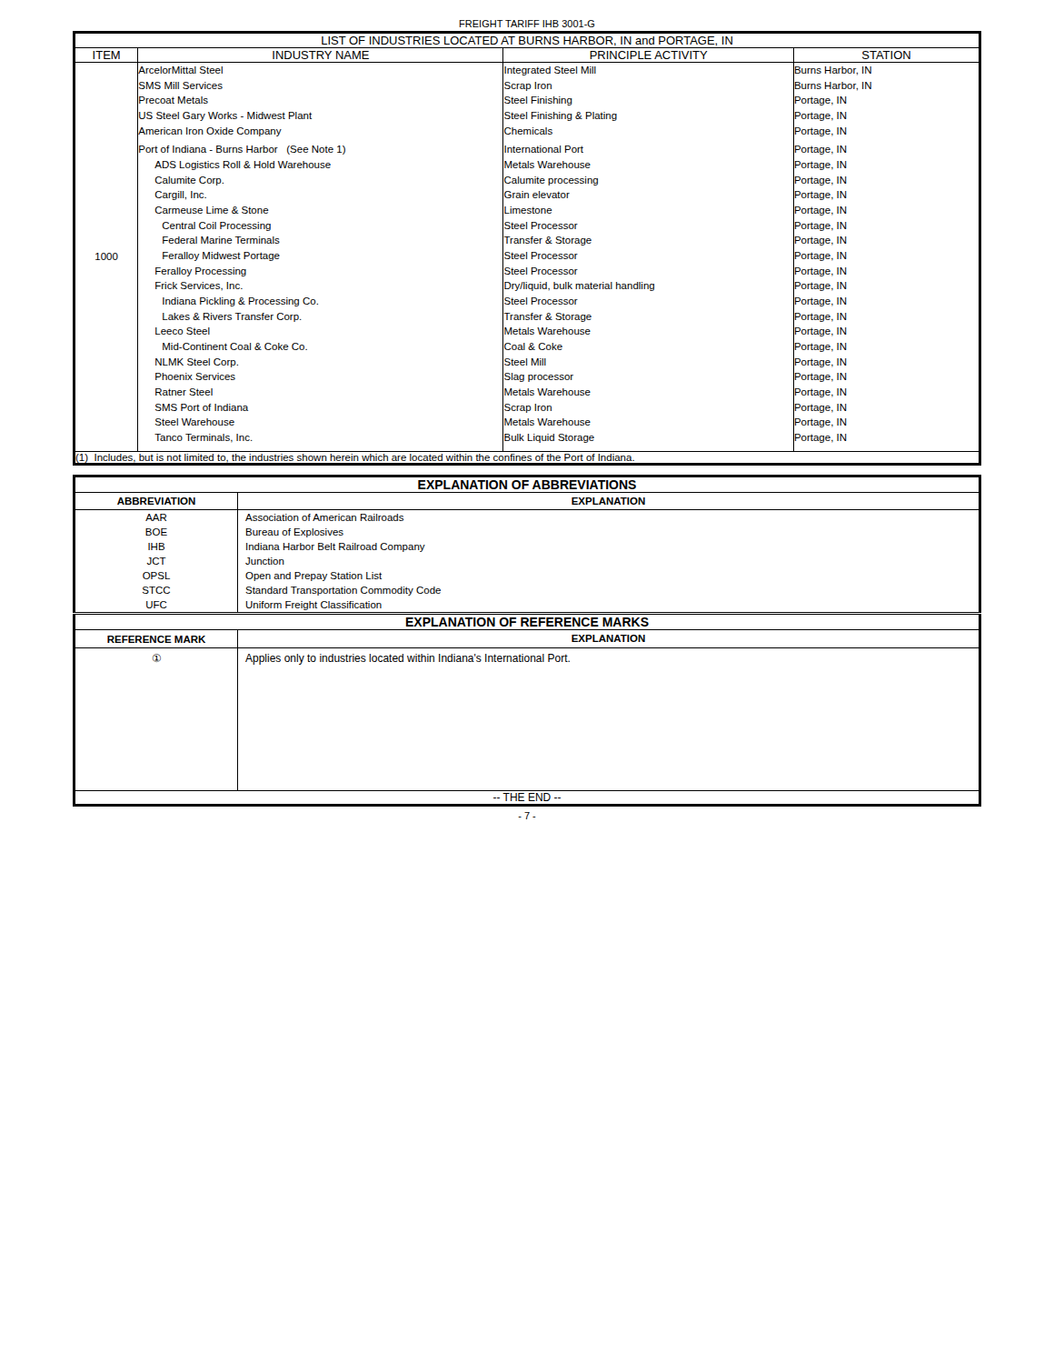FREIGHT TARIFF IHB 3001-G
| LIST OF INDUSTRIES LOCATED AT BURNS HARBOR, IN and PORTAGE, IN |
| ITEM | INDUSTRY NAME | PRINCIPLE ACTIVITY | STATION |
| 1000 | ArcelorMittal Steel | Integrated Steel Mill | Burns Harbor, IN |
| SMS Mill Services | Scrap Iron | Burns Harbor, IN |
| Precoat Metals | Steel Finishing | Portage, IN |
| US Steel Gary Works - Midwest Plant | Steel Finishing & Plating | Portage, IN |
| American Iron Oxide Company | Chemicals | Portage, IN |
| Port of Indiana - Burns Harbor (See Note 1) | International Port | Portage, IN |
| ADS Logistics Roll & Hold Warehouse | Metals Warehouse | Portage, IN |
| Calumite Corp. | Calumite processing | Portage, IN |
| Cargill, Inc. | Grain elevator | Portage, IN |
| Carmeuse Lime & Stone | Limestone | Portage, IN |
| Central Coil Processing | Steel Processor | Portage, IN |
| Federal Marine Terminals | Transfer & Storage | Portage, IN |
| Feralloy Midwest Portage | Steel Processor | Portage, IN |
| Feralloy Processing | Steel Processor | Portage, IN |
| Frick Services, Inc. | Dry/liquid, bulk material handling | Portage, IN |
| Indiana Pickling & Processing Co. | Steel Processor | Portage, IN |
| Lakes & Rivers Transfer Corp. | Transfer & Storage | Portage, IN |
| Leeco Steel | Metals Warehouse | Portage, IN |
| Mid-Continent Coal & Coke Co. | Coal & Coke | Portage, IN |
| NLMK Steel Corp. | Steel Mill | Portage, IN |
| Phoenix Services | Slag processor | Portage, IN |
| Ratner Steel | Metals Warehouse | Portage, IN |
| SMS Port of Indiana | Scrap Iron | Portage, IN |
| Steel Warehouse | Metals Warehouse | Portage, IN |
| Tanco Terminals, Inc. | Bulk Liquid Storage | Portage, IN |
| (1) Includes, but is not limited to, the industries shown herein which are located within the confines of the Port of Indiana. |
| EXPLANATION OF ABBREVIATIONS |
| / ABBREVIATION / EXPLANATION / / AAR / Association of American Railroads / / BOE / Bureau of Explosives / / IHB / Indiana Harbor Belt Railroad Company / / JCT / Junction / / OPSL / Open and Prepay Station List / / STCC / Standard Transportation Commodity Code / / UFC / Uniform Freight Classification / |
| EXPLANATION OF REFERENCE MARKS |
| / REFERENCE MARK / EXPLANATION / / ① / Applies only to industries located within Indiana's International Port. / |
| -- THE END -- |
- 7 -